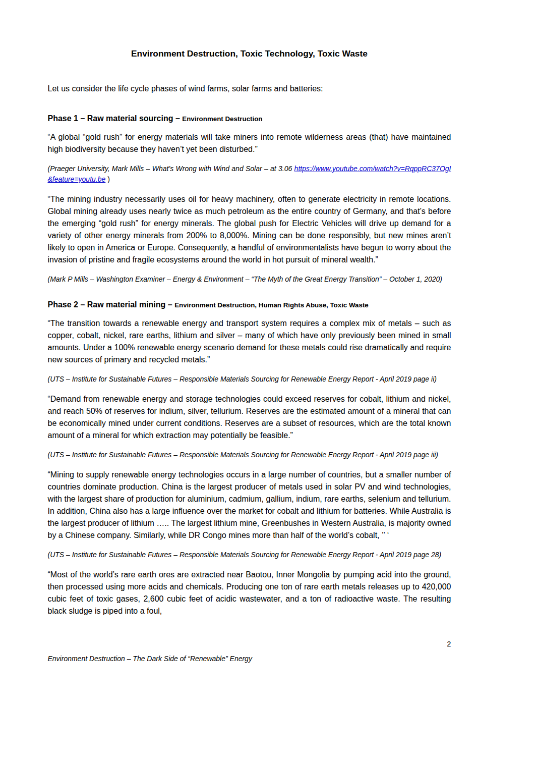Environment Destruction, Toxic Technology, Toxic Waste
Let us consider the life cycle phases of wind farms, solar farms and batteries:
Phase 1 – Raw material sourcing – Environment Destruction
“A global “gold rush” for energy materials will take miners into remote wilderness areas (that) have maintained high biodiversity because they haven’t yet been disturbed.”
(Praeger University, Mark Mills – What’s Wrong with Wind and Solar – at 3.06 https://www.youtube.com/watch?v=RqppRC37OgI&feature=youtu.be )
“The mining industry necessarily uses oil for heavy machinery, often to generate electricity in remote locations. Global mining already uses nearly twice as much petroleum as the entire country of Germany, and that’s before the emerging “gold rush” for energy minerals. The global push for Electric Vehicles will drive up demand for a variety of other energy minerals from 200% to 8,000%. Mining can be done responsibly, but new mines aren’t likely to open in America or Europe. Consequently, a handful of environmentalists have begun to worry about the invasion of pristine and fragile ecosystems around the world in hot pursuit of mineral wealth.”
(Mark P Mills – Washington Examiner – Energy & Environment – “The Myth of the Great Energy Transition” – October 1, 2020)
Phase 2 – Raw material mining – Environment Destruction, Human Rights Abuse, Toxic Waste
“The transition towards a renewable energy and transport system requires a complex mix of metals – such as copper, cobalt, nickel, rare earths, lithium and silver – many of which have only previously been mined in small amounts. Under a 100% renewable energy scenario demand for these metals could rise dramatically and require new sources of primary and recycled metals.”
(UTS – Institute for Sustainable Futures – Responsible Materials Sourcing for Renewable Energy Report - April 2019 page ii)
“Demand from renewable energy and storage technologies could exceed reserves for cobalt, lithium and nickel, and reach 50% of reserves for indium, silver, tellurium. Reserves are the estimated amount of a mineral that can be economically mined under current conditions. Reserves are a subset of resources, which are the total known amount of a mineral for which extraction may potentially be feasible.”
(UTS – Institute for Sustainable Futures – Responsible Materials Sourcing for Renewable Energy Report - April 2019 page iii)
“Mining to supply renewable energy technologies occurs in a large number of countries, but a smaller number of countries dominate production. China is the largest producer of metals used in solar PV and wind technologies, with the largest share of production for aluminium, cadmium, gallium, indium, rare earths, selenium and tellurium. In addition, China also has a large influence over the market for cobalt and lithium for batteries. While Australia is the largest producer of lithium ….. The largest lithium mine, Greenbushes in Western Australia, is majority owned by a Chinese company. Similarly, while DR Congo mines more than half of the world’s cobalt, ’’ ‘
(UTS – Institute for Sustainable Futures – Responsible Materials Sourcing for Renewable Energy Report - April 2019 page 28)
“Most of the world’s rare earth ores are extracted near Baotou, Inner Mongolia by pumping acid into the ground, then processed using more acids and chemicals. Producing one ton of rare earth metals releases up to 420,000 cubic feet of toxic gases, 2,600 cubic feet of acidic wastewater, and a ton of radioactive waste. The resulting black sludge is piped into a foul,
2
Environment Destruction – The Dark Side of “Renewable” Energy